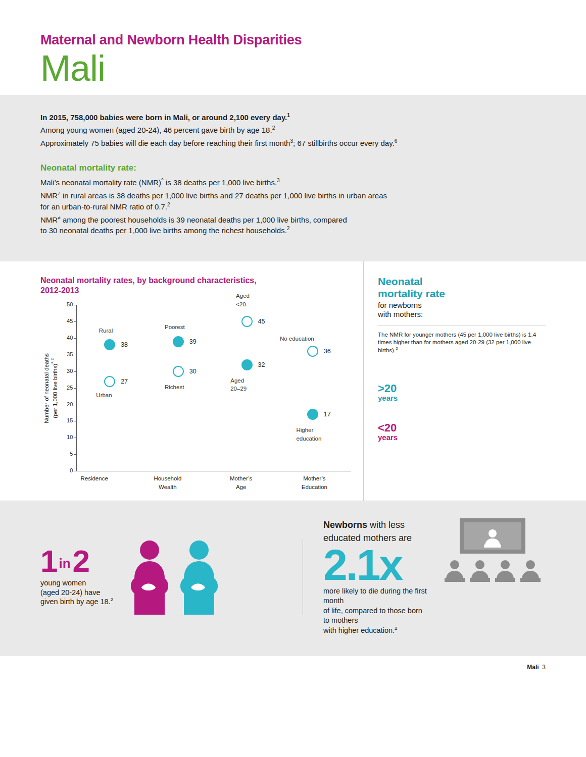Maternal and Newborn Health Disparities
Mali
In 2015, 758,000 babies were born in Mali, or around 2,100 every day.1
Among young women (aged 20-24), 46 percent gave birth by age 18.2
Approximately 75 babies will die each day before reaching their first month3; 67 stillbirths occur every day.6
Neonatal mortality rate:
Mali’s neonatal mortality rate (NMR)^ is 38 deaths per 1,000 live births.3
NMR≠ in rural areas is 38 deaths per 1,000 live births and 27 deaths per 1,000 live births in urban areas
for an urban-to-rural NMR ratio of 0.7.2
NMR≠ among the poorest households is 39 neonatal deaths per 1,000 live births, compared
to 30 neonatal deaths per 1,000 live births among the richest households.2
Neonatal mortality rates, by background characteristics,
2012-2013
Number of neonatal deaths
(per 1,000 live births)≠,2
50 45 40 35 30 25 20 15 10 5 0
38
Rural
27
Urban
39
Poorest
30
Richest
45
Aged
<20
32
Aged
20–29
36
No education
17
Higher
education
Residence
Household
Wealth
Mother’s
Age
Mother’s
Education
Neonatal
mortality rate for newborns
with mothers:
>20years
<20years
The NMR for younger mothers (45 per 1,000 live births) is 1.4 times higher than for mothers aged 20-29 (32 per 1,000 live births).2
1in2
young women
(aged 20-24) have
given birth by age 18.2
Newborns with less
educated mothers are
2.1x
more likely to die during the first month
of life, compared to those born to mothers
with higher education.2
Mali 3